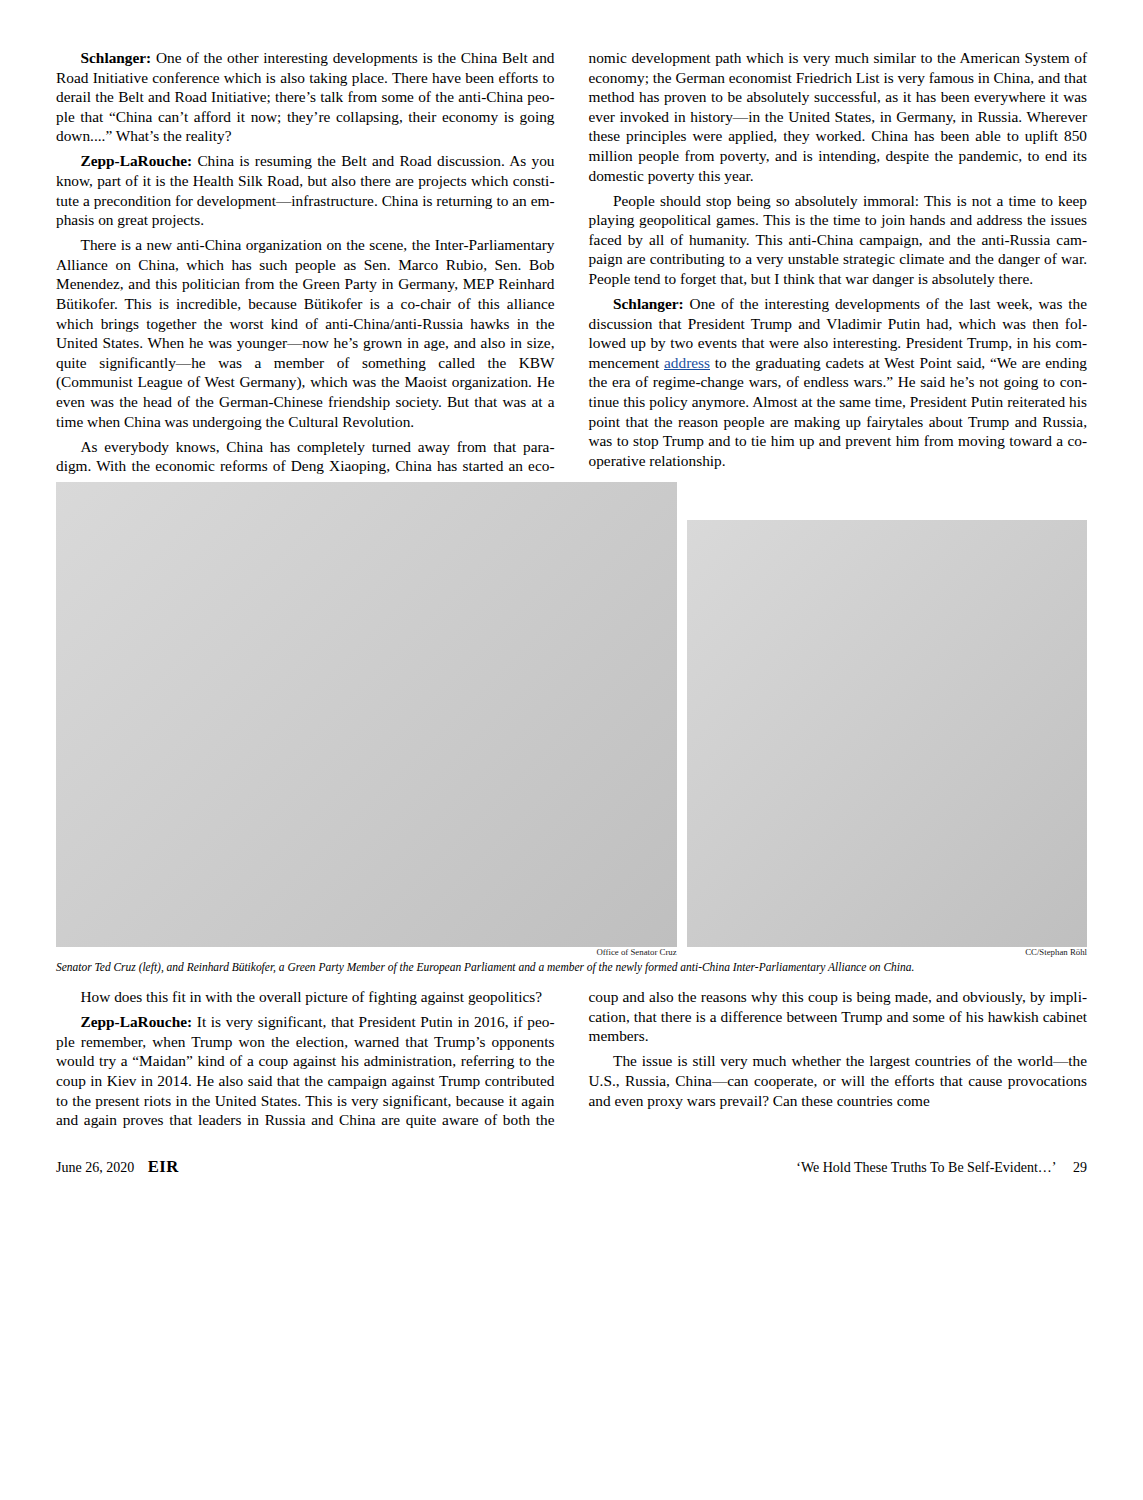Schlanger: One of the other interesting developments is the China Belt and Road Initiative conference which is also taking place. There have been efforts to derail the Belt and Road Initiative; there’s talk from some of the anti-China people that “China can’t afford it now; they’re collapsing, their economy is going down....” What’s the reality?
Zepp-LaRouche: China is resuming the Belt and Road discussion. As you know, part of it is the Health Silk Road, but also there are projects which constitute a precondition for development—infrastructure. China is returning to an emphasis on great projects.
There is a new anti-China organization on the scene, the Inter-Parliamentary Alliance on China, which has such people as Sen. Marco Rubio, Sen. Bob Menendez, and this politician from the Green Party in Germany, MEP Reinhard Bütikofer. This is incredible, because Bütikofer is a co-chair of this alliance which brings together the worst kind of anti-China/anti-Russia hawks in the United States. When he was younger—now he’s grown in age, and also in size, quite significantly—he was a member of something called the KBW (Communist League of West Germany), which was the Maoist organization. He even was the head of the German-Chinese friendship society. But that was at a time when China was undergoing the Cultural Revolution.
As everybody knows, China has completely turned away from that paradigm. With the economic reforms of Deng Xiaoping, China has started an economic development path which is very much similar to the American System of economy; the German economist Friedrich List is very famous in China, and that method has proven to be absolutely successful, as it has been everywhere it was ever invoked in history—in the United States, in Germany, in Russia. Wherever these principles were applied, they worked. China has been able to uplift 850 million people from poverty, and is intending, despite the pandemic, to end its domestic poverty this year.
People should stop being so absolutely immoral: This is not a time to keep playing geopolitical games. This is the time to join hands and address the issues faced by all of humanity. This anti-China campaign, and the anti-Russia campaign are contributing to a very unstable strategic climate and the danger of war. People tend to forget that, but I think that war danger is absolutely there.
Schlanger: One of the interesting developments of the last week, was the discussion that President Trump and Vladimir Putin had, which was then followed up by two events that were also interesting. President Trump, in his commencement address to the graduating cadets at West Point said, “We are ending the era of regime-change wars, of endless wars.” He said he’s not going to continue this policy anymore. Almost at the same time, President Putin reiterated his point that the reason people are making up fairytales about Trump and Russia, was to stop Trump and to tie him up and prevent him from moving toward a cooperative relationship.
Office of Senator Cruz
CC/Stephan Röhl
Senator Ted Cruz (left), and Reinhard Bütikofer, a Green Party Member of the European Parliament and a member of the newly formed anti-China Inter-Parliamentary Alliance on China.
How does this fit in with the overall picture of fighting against geopolitics?
Zepp-LaRouche: It is very significant, that President Putin in 2016, if people remember, when Trump won the election, warned that Trump’s opponents would try a “Maidan” kind of a coup against his administration, referring to the coup in Kiev in 2014. He also said that the campaign against Trump contributed to the present riots in the United States. This is very significant, because it again and again proves that leaders in Russia and China are quite aware of both the coup and also the reasons why this coup is being made, and obviously, by implication, that there is a difference between Trump and some of his hawkish cabinet members.
The issue is still very much whether the largest countries of the world—the U.S., Russia, China—can cooperate, or will the efforts that cause provocations and even proxy wars prevail? Can these countries come
June 26, 2020 EIR
‘We Hold These Truths To Be Self-Evident…’ 29